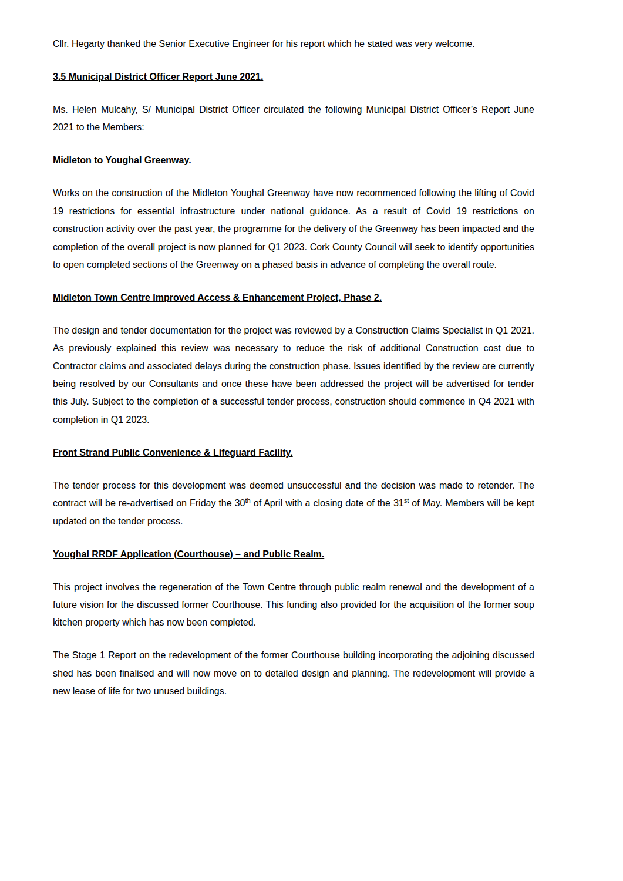Cllr. Hegarty thanked the Senior Executive Engineer for his report which he stated was very welcome.
3.5 Municipal District Officer Report June 2021.
Ms. Helen Mulcahy, S/ Municipal District Officer circulated the following Municipal District Officer’s Report June 2021 to the Members:
Midleton to Youghal Greenway.
Works on the construction of the Midleton Youghal Greenway have now recommenced following the lifting of Covid 19 restrictions for essential infrastructure under national guidance. As a result of Covid 19 restrictions on construction activity over the past year, the programme for the delivery of the Greenway has been impacted and the completion of the overall project is now planned for Q1 2023. Cork County Council will seek to identify opportunities to open completed sections of the Greenway on a phased basis in advance of completing the overall route.
Midleton Town Centre Improved Access & Enhancement Project, Phase 2.
The design and tender documentation for the project was reviewed by a Construction Claims Specialist in Q1 2021. As previously explained this review was necessary to reduce the risk of additional Construction cost due to Contractor claims and associated delays during the construction phase. Issues identified by the review are currently being resolved by our Consultants and once these have been addressed the project will be advertised for tender this July. Subject to the completion of a successful tender process, construction should commence in Q4 2021 with completion in Q1 2023.
Front Strand Public Convenience & Lifeguard Facility.
The tender process for this development was deemed unsuccessful and the decision was made to retender. The contract will be re-advertised on Friday the 30th of April with a closing date of the 31st of May. Members will be kept updated on the tender process.
Youghal RRDF Application (Courthouse) – and Public Realm.
This project involves the regeneration of the Town Centre through public realm renewal and the development of a future vision for the discussed former Courthouse. This funding also provided for the acquisition of the former soup kitchen property which has now been completed.
The Stage 1 Report on the redevelopment of the former Courthouse building incorporating the adjoining discussed shed has been finalised and will now move on to detailed design and planning. The redevelopment will provide a new lease of life for two unused buildings.